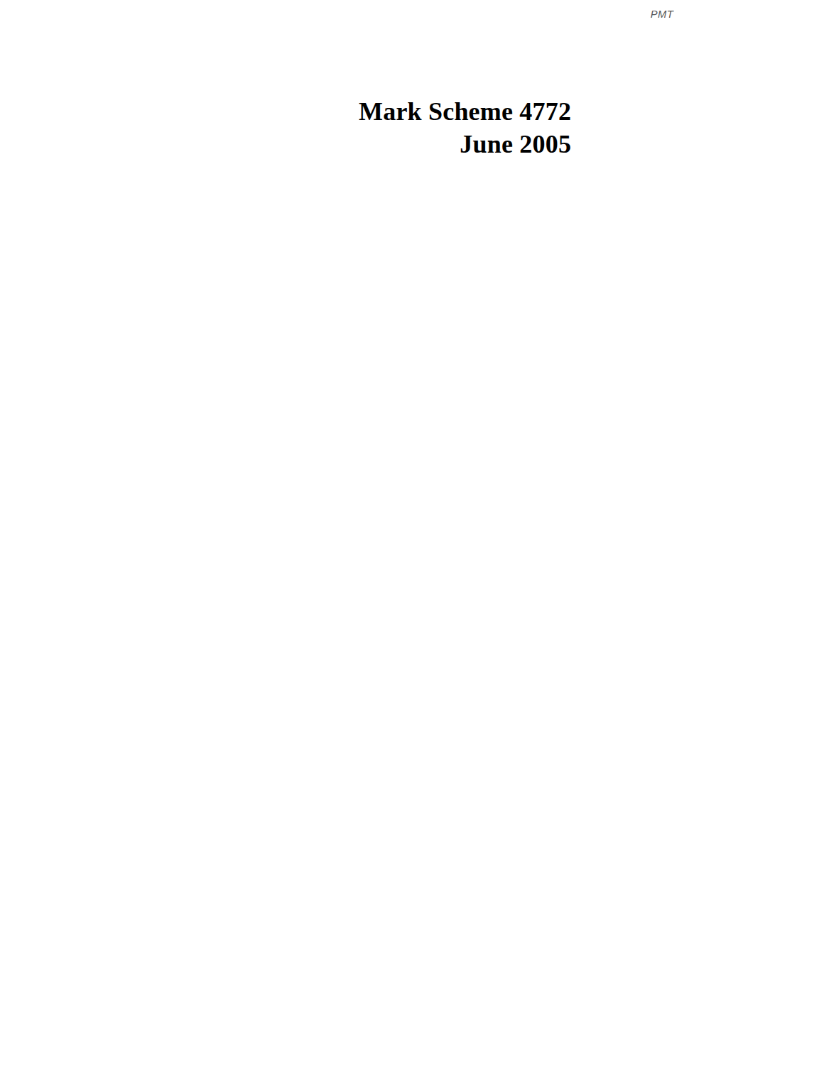PMT
Mark Scheme 4772 June 2005